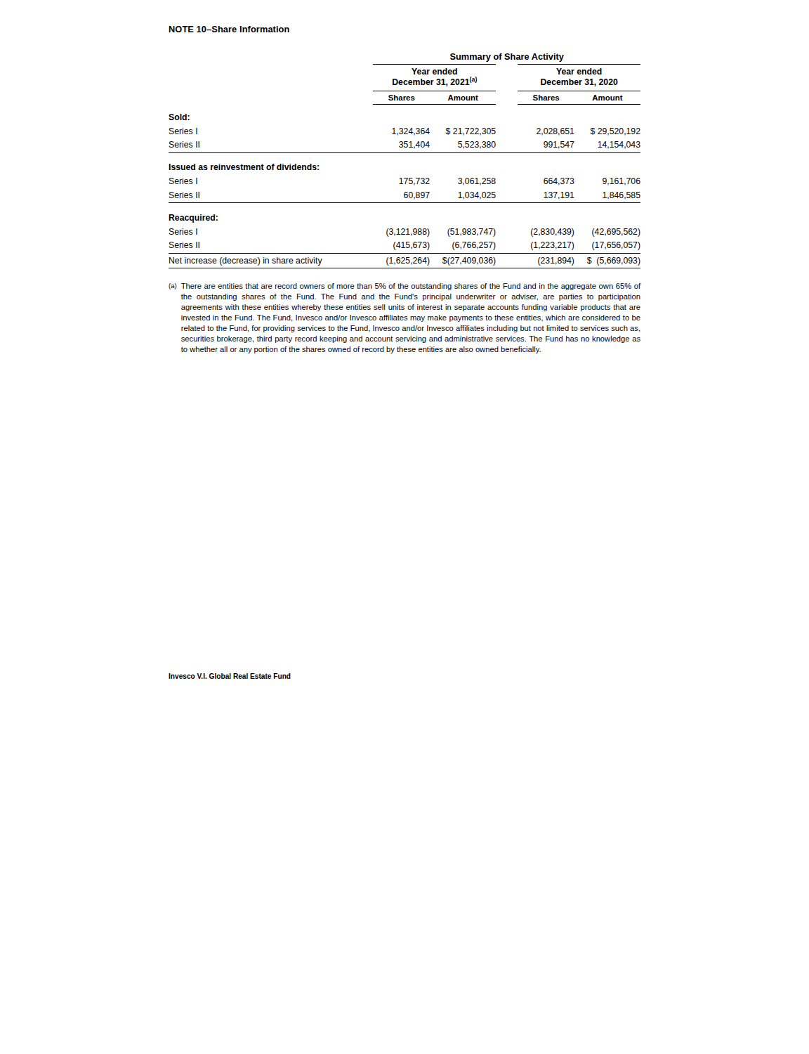NOTE 10–Share Information
| | | Summary of Share Activity |
| | | Year ended December 31, 2021 (a) | | Year ended December 31, 2020 |
| | | Shares | Amount | | Shares | Amount |
| Sold: | | | | | | |
| Series I | | 1,324,364 | $ 21,722,305 | | 2,028,651 | $ 29,520,192 |
| Series II | | 351,404 | 5,523,380 | | 991,547 | 14,154,043 |
| Issued as reinvestment of dividends: | | | | | | |
| Series I | | 175,732 | 3,061,258 | | 664,373 | 9,161,706 |
| Series II | | 60,897 | 1,034,025 | | 137,191 | 1,846,585 |
| Reacquired: | | | | | | |
| Series I | | (3,121,988) | (51,983,747) | | (2,830,439) | (42,695,562) |
| Series II | | (415,673) | (6,766,257) | | (1,223,217) | (17,656,057) |
| Net increase (decrease) in share activity | | (1,625,264) | $(27,409,036) | | (231,894) | $ (5,669,093) |
(a)
There are entities that are record owners of more than 5% of the outstanding shares of the Fund and in the aggregate own 65% of the outstanding shares of the Fund. The Fund and the Fund's principal underwriter or adviser, are parties to participation agreements with these entities whereby these entities sell units of interest in separate accounts funding variable products that are invested in the Fund. The Fund, Invesco and/or Invesco affiliates may make payments to these entities, which are considered to be related to the Fund, for providing services to the Fund, Invesco and/or Invesco affiliates including but not limited to services such as, securities brokerage, third party record keeping and account servicing and administrative services. The Fund has no knowledge as to whether all or any portion of the shares owned of record by these entities are also owned beneficially.
Invesco V.I. Global Real Estate Fund